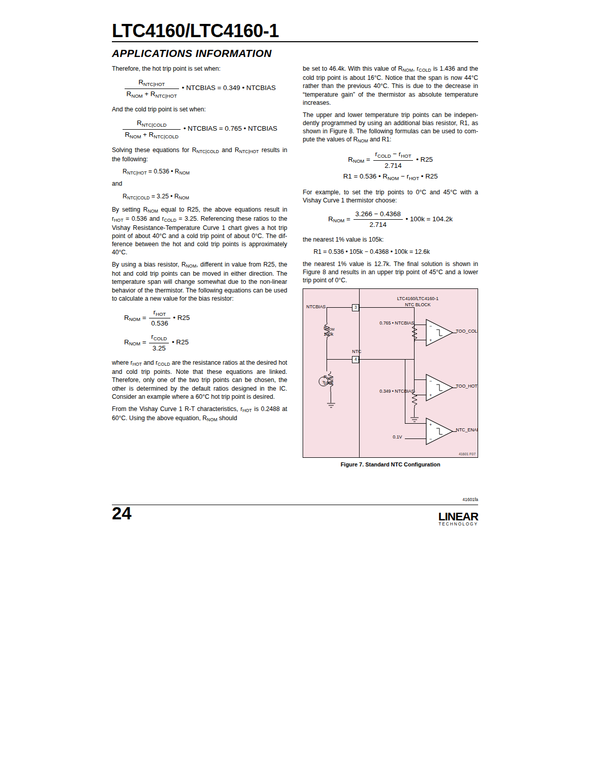LTC4160/LTC4160-1
APPLICATIONS INFORMATION
Therefore, the hot trip point is set when:
RNTC|HOT RNOM + RNTC|HOT • NTCBIAS = 0.349 • NTCBIAS
And the cold trip point is set when:
RNTC|COLD RNOM + RNTC|COLD • NTCBIAS = 0.765 • NTCBIAS
Solving these equations for RNTC|COLD and RNTC|HOT results in the following:
RNTC|HOT = 0.536 • RNOM
and
RNTC|COLD = 3.25 • RNOM
By setting RNOM equal to R25, the above equations result in rHOT = 0.536 and rCOLD = 3.25. Referencing these ratios to the Vishay Resistance-Temperature Curve 1 chart gives a hot trip point of about 40°C and a cold trip point of about 0°C. The difference between the hot and cold trip points is approximately 40°C.
By using a bias resistor, RNOM, different in value from R25, the hot and cold trip points can be moved in either direction. The temperature span will change somewhat due to the non-linear behavior of the thermistor. The following equations can be used to calculate a new value for the bias resistor:
RNOM = rHOT 0.536 • R25
RNOM = rCOLD 3.25 • R25
where rHOT and rCOLD are the resistance ratios at the desired hot and cold trip points. Note that these equations are linked. Therefore, only one of the two trip points can be chosen, the other is determined by the default ratios designed in the IC. Consider an example where a 60°C hot trip point is desired.
From the Vishay Curve 1 R-T characteristics, rHOT is 0.2488 at 60°C. Using the above equation, RNOM should
be set to 46.4k. With this value of RNOM, rCOLD is 1.436 and the cold trip point is about 16°C. Notice that the span is now 44°C rather than the previous 40°C. This is due to the decrease in “temperature gain” of the thermistor as absolute temperature increases.
The upper and lower temperature trip points can be independently programmed by using an additional bias resistor, R1, as shown in Figure 8. The following formulas can be used to compute the values of RNOM and R1:
RNOM = rCOLD − rHOT 2.714 • R25
R1 = 0.536 • RNOM − rHOT • R25
For example, to set the trip points to 0°C and 45°C with a Vishay Curve 1 thermistor choose:
RNOM = 3.266 − 0.4368 2.714 • 100k = 104.2k
the nearest 1% value is 105k:
R1 = 0.536 • 105k − 0.4368 • 100k = 12.6k
the nearest 1% value is 12.7k. The final solution is shown in Figure 8 and results in an upper trip point of 45°C and a lower trip point of 0°C.
NTCBIAS
LTC4160/LTC4160-1
NTC BLOCK
RNOM
100k
NTC
RNTC
100k
0.765 • NTCBIAS
0.349 • NTCBIAS
0.1V
TOO_COLD
TOO_HOT
NTC_ENABLE
3
4
T
− +
− +
+ −
41601 F07
Figure 7. Standard NTC Configuration
41601fa
24
LINEAR
TECHNOLOGY